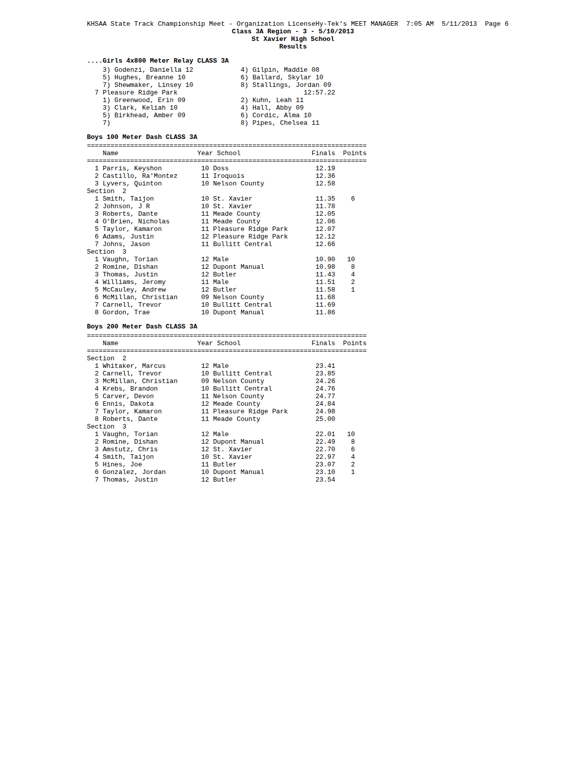KHSAA State Track Championship Meet - Organization License Hy-Tek's MEET MANAGER 7:05 AM 5/11/2013 Page 6
Class 3A Region - 3 - 5/10/2013
St Xavier High School
Results
....Girls 4x800 Meter Relay CLASS 3A
    3) Godenzi, Daniella 12            4) Gilpin, Maddie 08
    5) Hughes, Breanne 10              6) Ballard, Skylar 10
    7) Shewmaker, Linsey 10            8) Stallings, Jordan 09
  7 Pleasure Ridge Park                                12:57.22
    1) Greenwood, Erin 09              2) Kuhn, Leah 11
    3) Clark, Keliah 10                4) Hall, Abby 09
    5) Birkhead, Amber 09              6) Cordic, Alma 10
    7)                                 8) Pipes, Chelsea 11
Boys 100 Meter Dash CLASS 3A
=======================================================================
    Name                    Year School                  Finals  Points
=======================================================================
  1 Parris, Keyshon          10 Doss                      12.19
  2 Castillo, Ra'Montez      11 Iroquois                  12.36
  3 Lyvers, Quinton          10 Nelson County             12.58
Section  2
  1 Smith, Taijon            10 St. Xavier                11.35    6
  2 Johnson, J R             10 St. Xavier                11.78
  3 Roberts, Dante           11 Meade County              12.05
  4 O'Brien, Nicholas        11 Meade County              12.06
  5 Taylor, Kamaron          11 Pleasure Ridge Park       12.07
  6 Adams, Justin            12 Pleasure Ridge Park       12.12
  7 Johns, Jason             11 Bullitt Central           12.66
Section  3
  1 Vaughn, Torian           12 Male                      10.90   10
  2 Romine, Dishan           12 Dupont Manual             10.98    8
  3 Thomas, Justin           12 Butler                    11.43    4
  4 Williams, Jeromy         11 Male                      11.51    2
  5 McCauley, Andrew         12 Butler                    11.58    1
  6 McMillan, Christian      09 Nelson County             11.68
  7 Carnell, Trevor          10 Bullitt Central           11.69
  8 Gordon, Trae             10 Dupont Manual             11.86
Boys 200 Meter Dash CLASS 3A
=======================================================================
    Name                    Year School                  Finals  Points
=======================================================================
Section  2
  1 Whitaker, Marcus         12 Male                      23.41
  2 Carnell, Trevor          10 Bullitt Central           23.85
  3 McMillan, Christian      09 Nelson County             24.26
  4 Krebs, Brandon           10 Bullitt Central           24.76
  5 Carver, Devon            11 Nelson County             24.77
  6 Ennis, Dakota            12 Meade County              24.84
  7 Taylor, Kamaron          11 Pleasure Ridge Park       24.98
  8 Roberts, Dante           11 Meade County              25.00
Section  3
  1 Vaughn, Torian           12 Male                      22.01   10
  2 Romine, Dishan           12 Dupont Manual             22.49    8
  3 Amstutz, Chris           12 St. Xavier                22.70    6
  4 Smith, Taijon            10 St. Xavier                22.97    4
  5 Hines, Joe               11 Butler                    23.07    2
  6 Gonzalez, Jordan         10 Dupont Manual             23.10    1
  7 Thomas, Justin           12 Butler                    23.54